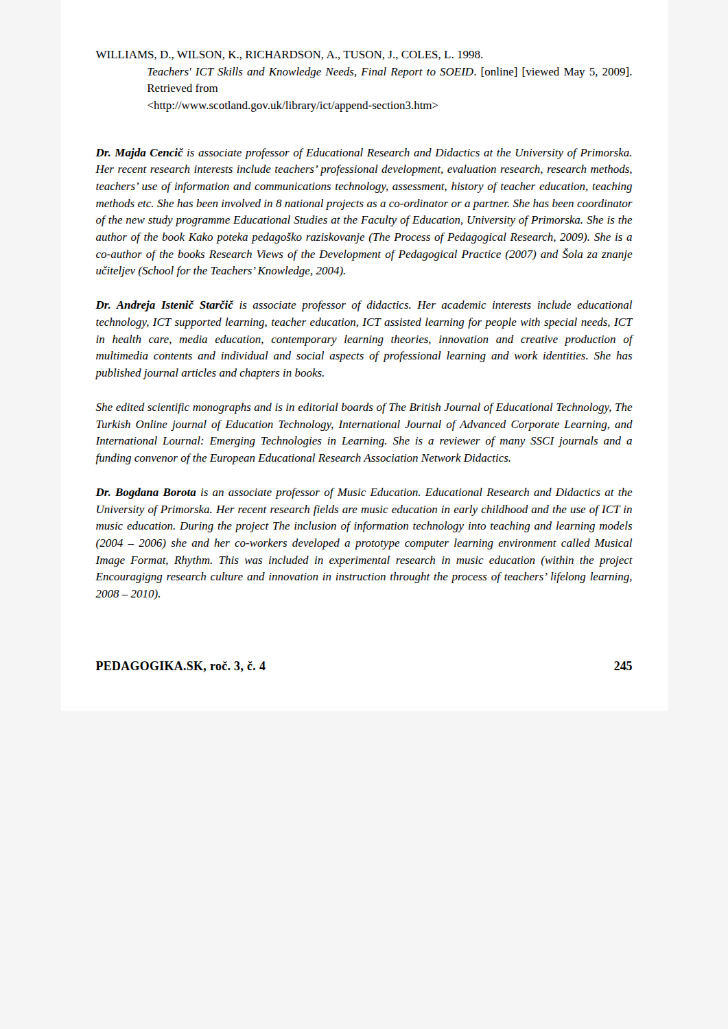WILLIAMS, D., WILSON, K., RICHARDSON, A., TUSON, J., COLES, L. 1998. Teachers' ICT Skills and Knowledge Needs, Final Report to SOEID. [online] [viewed May 5, 2009]. Retrieved from
<http://www.scotland.gov.uk/library/ict/append-section3.htm>
Dr. Majda Cencič is associate professor of Educational Research and Didactics at the University of Primorska. Her recent research interests include teachers’ professional development, evaluation research, research methods, teachers’ use of information and communications technology, assessment, history of teacher education, teaching methods etc. She has been involved in 8 national projects as a co-ordinator or a partner. She has been coordinator of the new study programme Educational Studies at the Faculty of Education, University of Primorska. She is the author of the book Kako poteka pedagoško raziskovanje (The Process of Pedagogical Research, 2009). She is a co-author of the books Research Views of the Development of Pedagogical Practice (2007) and Šola za znanje učiteljev (School for the Teachers’ Knowledge, 2004).
Dr. Andreja Istenič Starčič is associate professor of didactics. Her academic interests include educational technology, ICT supported learning, teacher education, ICT assisted learning for people with special needs, ICT in health care, media education, contemporary learning theories, innovation and creative production of multimedia contents and individual and social aspects of professional learning and work identities. She has published journal articles and chapters in books.
She edited scientific monographs and is in editorial boards of The British Journal of Educational Technology, The Turkish Online journal of Education Technology, International Journal of Advanced Corporate Learning, and International Lournal: Emerging Technologies in Learning. She is a reviewer of many SSCI journals and a funding convenor of the European Educational Research Association Network Didactics.
Dr. Bogdana Borota is an associate professor of Music Education. Educational Research and Didactics at the University of Primorska. Her recent research fields are music education in early childhood and the use of ICT in music education. During the project The inclusion of information technology into teaching and learning models (2004 – 2006) she and her co-workers developed a prototype computer learning environment called Musical Image Format, Rhythm. This was included in experimental research in music education (within the project Encouragigng research culture and innovation in instruction throught the process of teachers’ lifelong learning, 2008 – 2010).
PEDAGOGIKA.SK, roč. 3, č. 4 245